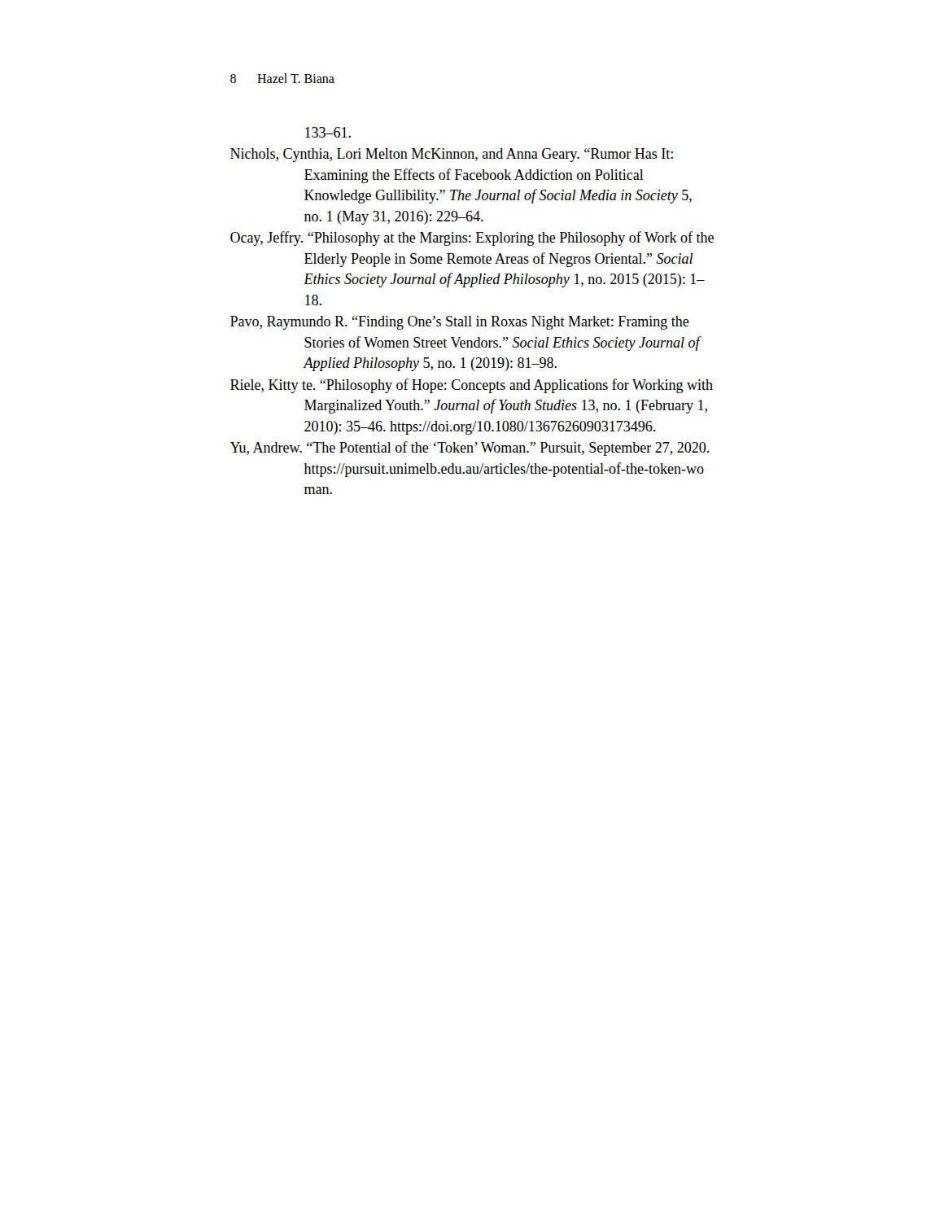8 Hazel T. Biana
133–61.
Nichols, Cynthia, Lori Melton McKinnon, and Anna Geary. “Rumor Has It: Examining the Effects of Facebook Addiction on Political Knowledge Gullibility.” The Journal of Social Media in Society 5, no. 1 (May 31, 2016): 229–64.
Ocay, Jeffry. “Philosophy at the Margins: Exploring the Philosophy of Work of the Elderly People in Some Remote Areas of Negros Oriental.” Social Ethics Society Journal of Applied Philosophy 1, no. 2015 (2015): 1–18.
Pavo, Raymundo R. “Finding One’s Stall in Roxas Night Market: Framing the Stories of Women Street Vendors.” Social Ethics Society Journal of Applied Philosophy 5, no. 1 (2019): 81–98.
Riele, Kitty te. “Philosophy of Hope: Concepts and Applications for Working with Marginalized Youth.” Journal of Youth Studies 13, no. 1 (February 1, 2010): 35–46. https://doi.org/10.1080/13676260903173496.
Yu, Andrew. “The Potential of the ‘Token’ Woman.” Pursuit, September 27, 2020. https://pursuit.unimelb.edu.au/articles/the-potential-of-the-token-woman.